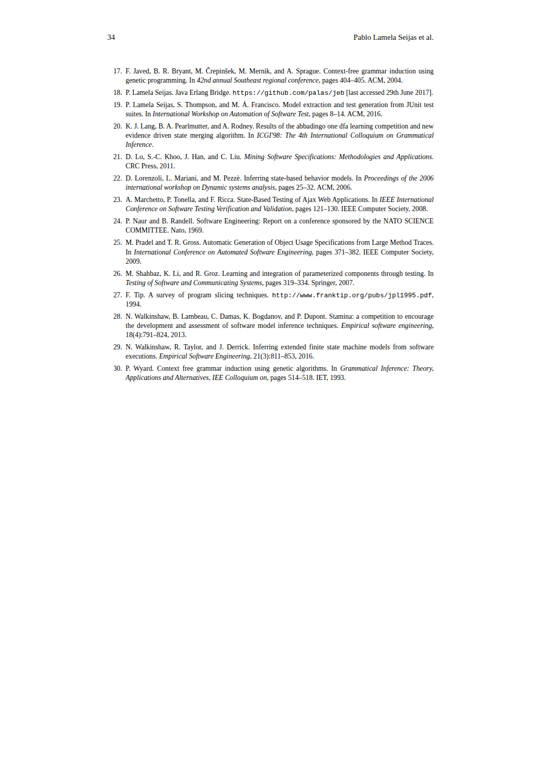34 Pablo Lamela Seijas et al.
17. F. Javed, B. R. Bryant, M. Črepinšek, M. Mernik, and A. Sprague. Context-free grammar induction using genetic programming. In 42nd annual Southeast regional conference, pages 404–405. ACM, 2004.
18. P. Lamela Seijas. Java Erlang Bridge. https://github.com/palas/jeb [last accessed 29th June 2017].
19. P. Lamela Seijas, S. Thompson, and M. Á. Francisco. Model extraction and test generation from JUnit test suites. In International Workshop on Automation of Software Test, pages 8–14. ACM, 2016.
20. K. J. Lang, B. A. Pearlmutter, and A. Rodney. Results of the abbadingo one dfa learning competition and new evidence driven state merging algorithm. In ICGI'98: The 4th International Colloquium on Grammatical Inference.
21. D. Lo, S.-C. Khoo, J. Han, and C. Liu. Mining Software Specifications: Methodologies and Applications. CRC Press, 2011.
22. D. Lorenzoli, L. Mariani, and M. Pezzè. Inferring state-based behavior models. In Proceedings of the 2006 international workshop on Dynamic systems analysis, pages 25–32. ACM, 2006.
23. A. Marchetto, P. Tonella, and F. Ricca. State-Based Testing of Ajax Web Applications. In IEEE International Conference on Software Testing Verification and Validation, pages 121–130. IEEE Computer Society, 2008.
24. P. Naur and B. Randell. Software Engineering: Report on a conference sponsored by the NATO SCIENCE COMMITTEE. Nato, 1969.
25. M. Pradel and T. R. Gross. Automatic Generation of Object Usage Specifications from Large Method Traces. In International Conference on Automated Software Engineering, pages 371–382. IEEE Computer Society, 2009.
26. M. Shahbaz, K. Li, and R. Groz. Learning and integration of parameterized components through testing. In Testing of Software and Communicating Systems, pages 319–334. Springer, 2007.
27. F. Tip. A survey of program slicing techniques. http://www.franktip.org/pubs/jpl1995.pdf, 1994.
28. N. Walkinshaw, B. Lambeau, C. Damas, K. Bogdanov, and P. Dupont. Stamina: a competition to encourage the development and assessment of software model inference techniques. Empirical software engineering, 18(4):791–824, 2013.
29. N. Walkinshaw, R. Taylor, and J. Derrick. Inferring extended finite state machine models from software executions. Empirical Software Engineering, 21(3):811–853, 2016.
30. P. Wyard. Context free grammar induction using genetic algorithms. In Grammatical Inference: Theory, Applications and Alternatives, IEE Colloquium on, pages 514–518. IET, 1993.